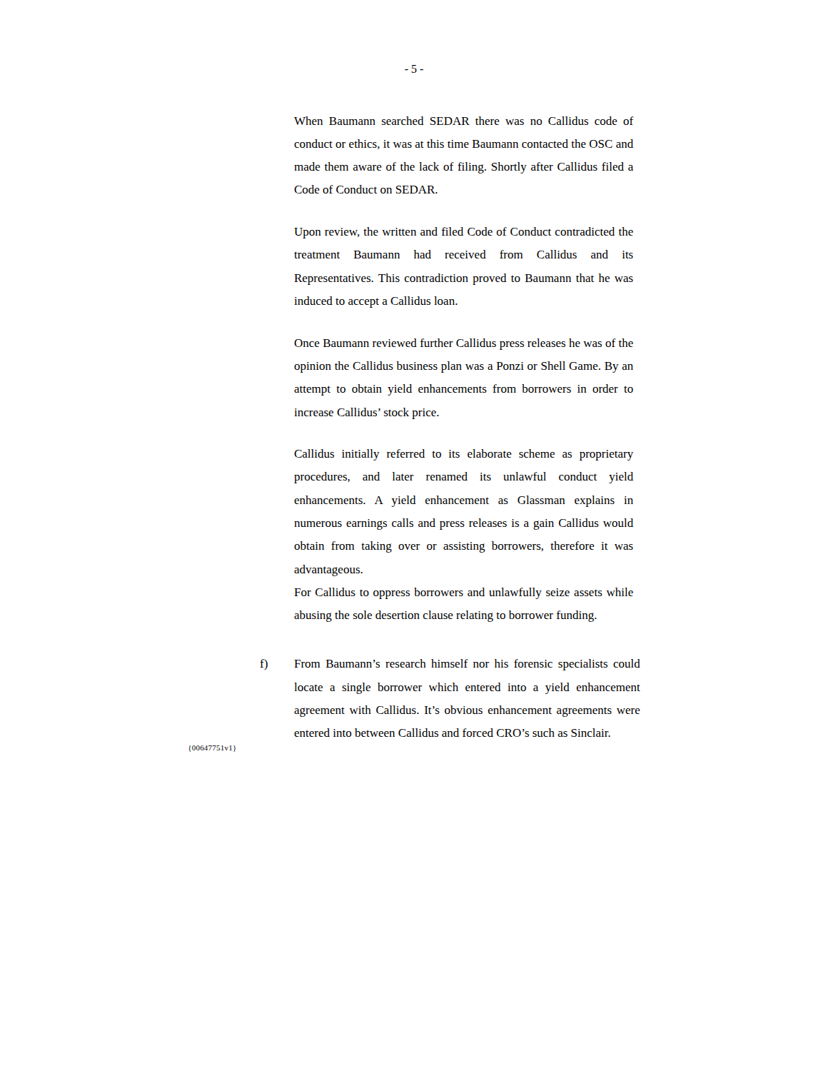- 5 -
When Baumann searched SEDAR there was no Callidus code of conduct or ethics, it was at this time Baumann contacted the OSC and made them aware of the lack of filing. Shortly after Callidus filed a Code of Conduct on SEDAR.
Upon review, the written and filed Code of Conduct contradicted the treatment Baumann had received from Callidus and its Representatives. This contradiction proved to Baumann that he was induced to accept a Callidus loan.
Once Baumann reviewed further Callidus press releases he was of the opinion the Callidus business plan was a Ponzi or Shell Game. By an attempt to obtain yield enhancements from borrowers in order to increase Callidus’ stock price.
Callidus initially referred to its elaborate scheme as proprietary procedures, and later renamed its unlawful conduct yield enhancements. A yield enhancement as Glassman explains in numerous earnings calls and press releases is a gain Callidus would obtain from taking over or assisting borrowers, therefore it was advantageous.
For Callidus to oppress borrowers and unlawfully seize assets while abusing the sole desertion clause relating to borrower funding.
f) From Baumann’s research himself nor his forensic specialists could locate a single borrower which entered into a yield enhancement agreement with Callidus. It’s obvious enhancement agreements were entered into between Callidus and forced CRO’s such as Sinclair.
{00647751v1}